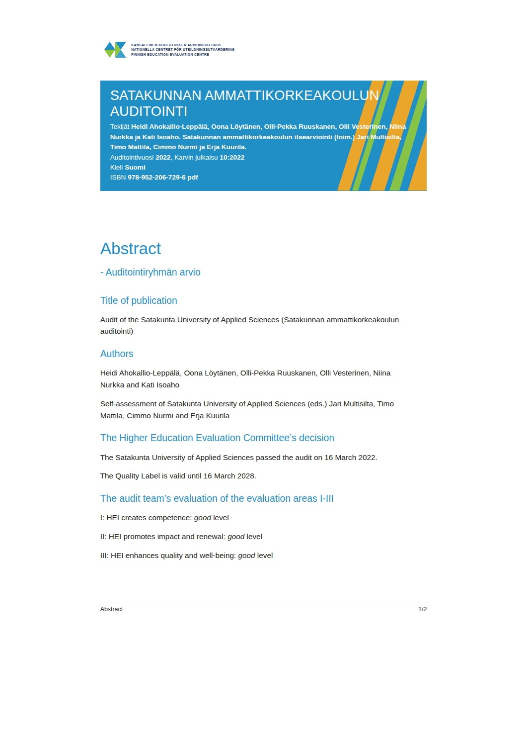Kansallinen koulutuksen arviointikeskus Nationella centret för utbildningsutvärdering Finnish Education Evaluation Centre
SATAKUNNAN AMMATTIKORKEAKOULUN AUDITOINTI
Tekijät Heidi Ahokallio-Leppälä, Oona Löytänen, Olli-Pekka Ruuskanen, Olli Vesterinen, Niina Nurkka ja Kati Isoaho. Satakunnan ammattikorkeakoulun itsearviointi (toim.) Jari Multisilta, Timo Mattila, Cimmo Nurmi ja Erja Kuurila.
Auditointivuosi 2022, Karvin julkaisu 10:2022
Kieli Suomi
ISBN 978-952-206-729-6 pdf
Abstract
- Auditointiryhmän arvio
Title of publication
Audit of the Satakunta University of Applied Sciences (Satakunnan ammattikorkeakoulun auditointi)
Authors
Heidi Ahokallio-Leppälä, Oona Löytänen, Olli-Pekka Ruuskanen, Olli Vesterinen, Niina Nurkka and Kati Isoaho
Self-assessment of Satakunta University of Applied Sciences (eds.) Jari Multisilta, Timo Mattila, Cimmo Nurmi and Erja Kuurila
The Higher Education Evaluation Committee’s decision
The Satakunta University of Applied Sciences passed the audit on 16 March 2022.
The Quality Label is valid until 16 March 2028.
The audit team’s evaluation of the evaluation areas I-III
I: HEI creates competence: good level
II: HEI promotes impact and renewal: good level
III: HEI enhances quality and well-being: good level
Abstract 1/2